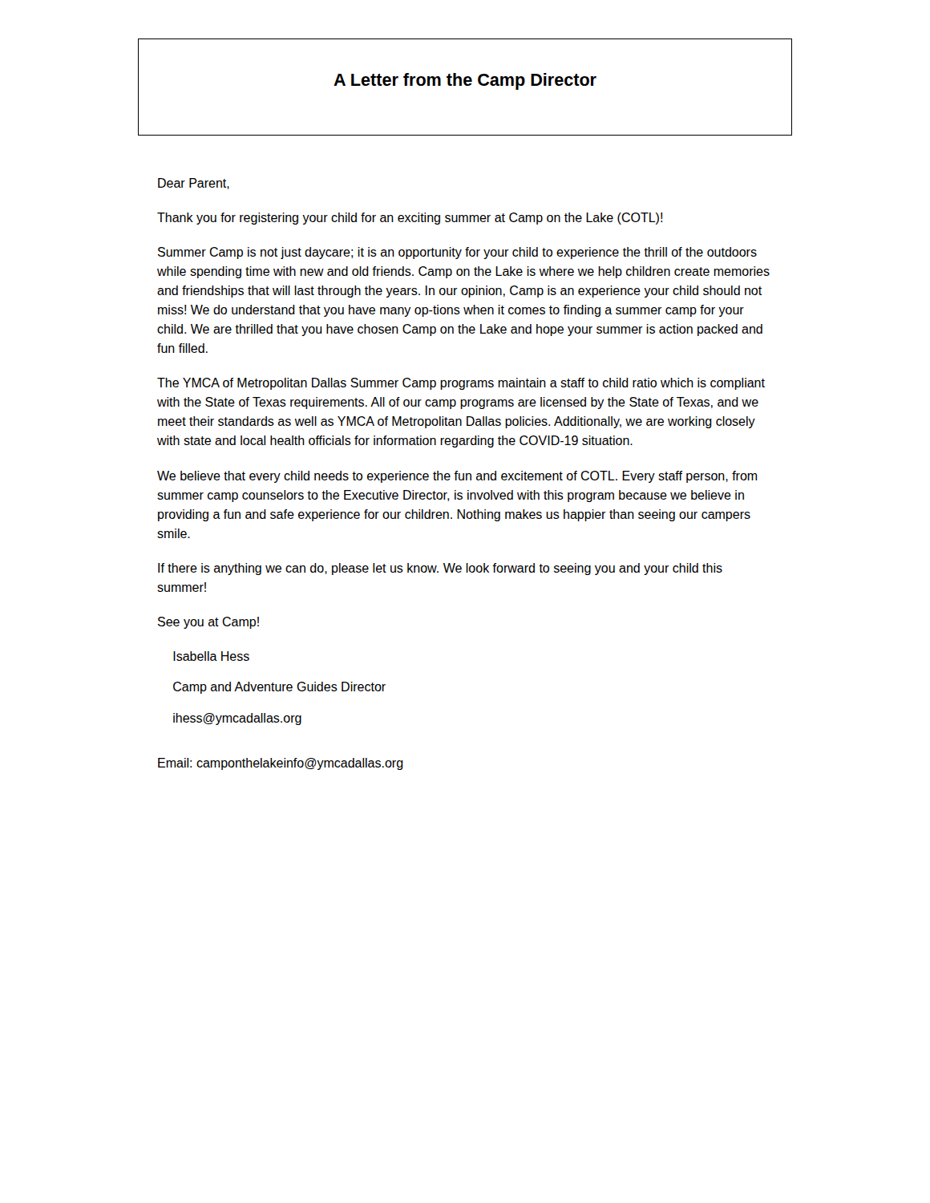A Letter from the Camp Director
Dear Parent,
Thank you for registering your child for an exciting summer at Camp on the Lake (COTL)!
Summer Camp is not just daycare; it is an opportunity for your child to experience the thrill of the outdoors while spending time with new and old friends. Camp on the Lake is where we help children create memories and friendships that will last through the years. In our opinion, Camp is an experience your child should not miss! We do understand that you have many op-tions when it comes to finding a summer camp for your child. We are thrilled that you have chosen Camp on the Lake and hope your summer is action packed and fun filled.
The YMCA of Metropolitan Dallas Summer Camp programs maintain a staff to child ratio which is compliant with the State of Texas requirements. All of our camp programs are licensed by the State of Texas, and we meet their standards as well as YMCA of Metropolitan Dallas policies. Additionally, we are working closely with state and local health officials for information regarding the COVID-19 situation.
We believe that every child needs to experience the fun and excitement of COTL. Every staff person, from summer camp counselors to the Executive Director, is involved with this program because we believe in providing a fun and safe experience for our children. Nothing makes us happier than seeing our campers smile.
If there is anything we can do, please let us know. We look forward to seeing you and your child this summer!
See you at Camp!
Isabella Hess
Camp and Adventure Guides Director
ihess@ymcadallas.org
Email: camponthelakeinfo@ymcadallas.org